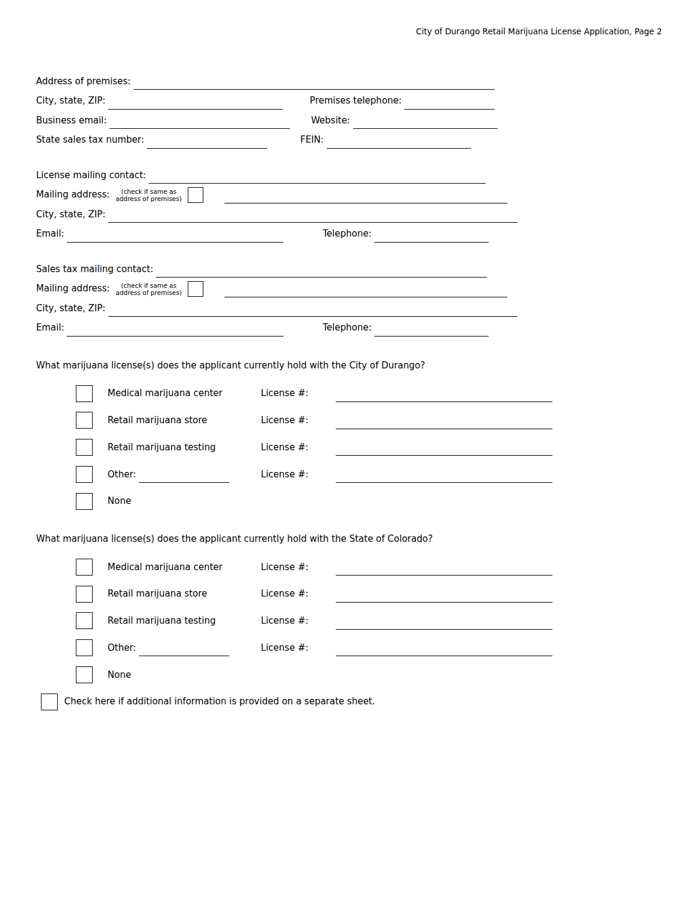City of Durango Retail Marijuana License Application, Page 2
Address of premises:
City, state, ZIP: Premises telephone:
Business email: Website:
State sales tax number: FEIN:
License mailing contact:
Mailing address: (check if same as
address of premises)
City, state, ZIP:
Email: Telephone:
Sales tax mailing contact:
Mailing address: (check if same as
address of premises)
City, state, ZIP:
Email: Telephone:
What marijuana license(s) does the applicant currently hold with the City of Durango?
Medical marijuana center License #:
Retail marijuana store License #:
Retail marijuana testing License #:
Other: License #:
None
What marijuana license(s) does the applicant currently hold with the State of Colorado?
Medical marijuana center License #:
Retail marijuana store License #:
Retail marijuana testing License #:
Other: License #:
None
Check here if additional information is provided on a separate sheet.